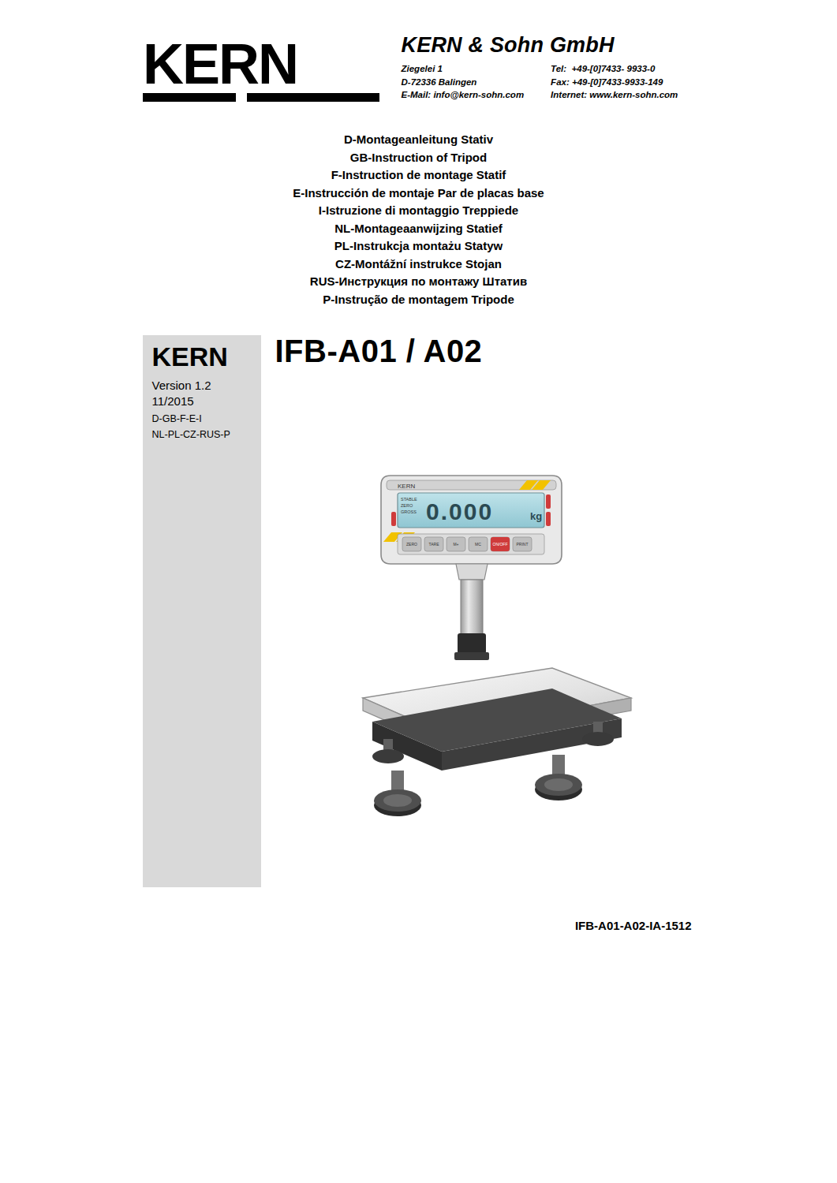KERN
KERN & Sohn GmbH
| Ziegelei 1 | Tel: +49-[0]7433- 9933-0 |
| D-72336 Balingen | Fax: +49-[0]7433-9933-149 |
| E-Mail: info@kern-sohn.com | Internet: www.kern-sohn.com |
D-Montageanleitung Stativ
GB-Instruction of Tripod
F-Instruction de montage Statif
E-Instrucción de montaje Par de placas base
I-Istruzione di montaggio Treppiede
NL-Montageaanwijzing Statief
PL-Instrukcja montażu Statyw
CZ-Montážní instrukce Stojan
RUS-Инструкция по монтажу Штатив
P-Instrução de montagem Tripode
KERN
Version 1.2
11/2015
D-GB-F-E-I
NL-PL-CZ-RUS-P
IFB-A01 / A02
KERN 0.000 kg STABLE ZERO GROSS ZERO TARE M+ MC ON/OFF PRINT
IFB-A01-A02-IA-1512